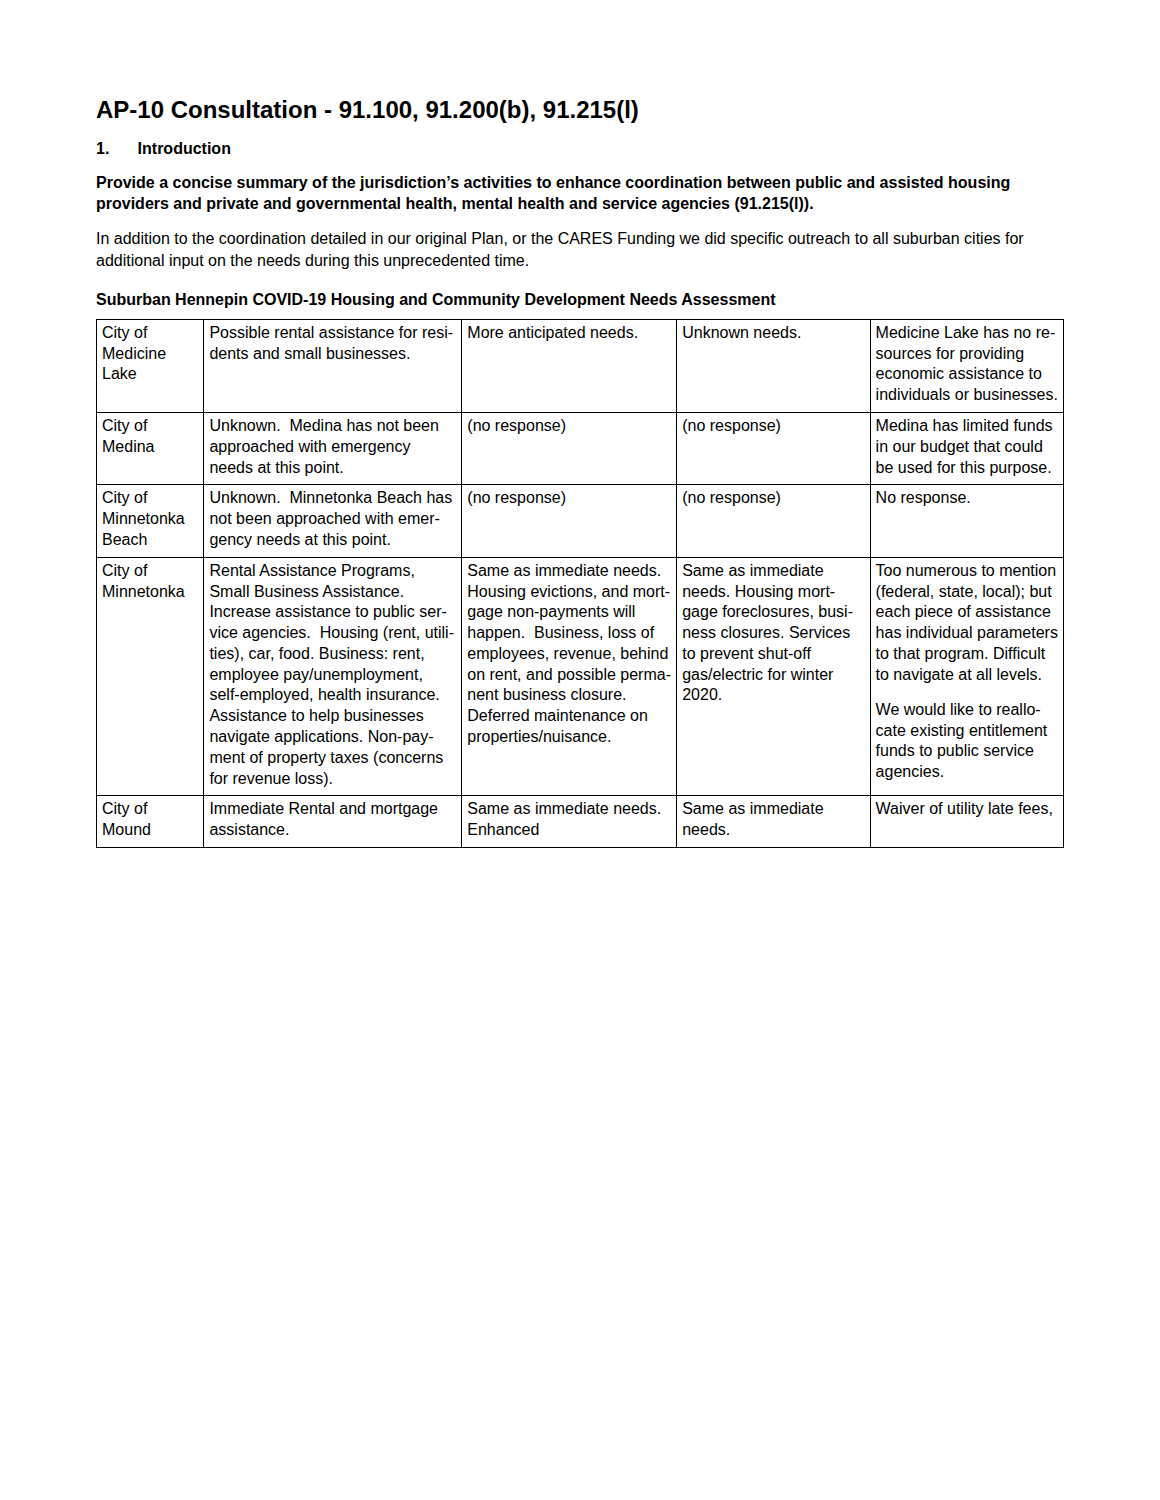AP-10 Consultation - 91.100, 91.200(b), 91.215(l)
1. Introduction
Provide a concise summary of the jurisdiction’s activities to enhance coordination between public and assisted housing providers and private and governmental health, mental health and service agencies (91.215(l)).
In addition to the coordination detailed in our original Plan, or the CARES Funding we did specific outreach to all suburban cities for additional input on the needs during this unprecedented time.
Suburban Hennepin COVID-19 Housing and Community Development Needs Assessment
| City of Medicine Lake | Possible rental assistance for residents and small businesses. | More anticipated needs. | Unknown needs. | Medicine Lake has no resources for providing economic assistance to individuals or businesses. |
| City of Medina | Unknown. Medina has not been approached with emergency needs at this point. | (no response) | (no response) | Medina has limited funds in our budget that could be used for this purpose. |
| City of Minnetonka Beach | Unknown. Minnetonka Beach has not been approached with emergency needs at this point. | (no response) | (no response) | No response. |
| City of Minnetonka | Rental Assistance Programs, Small Business Assistance. Increase assistance to public service agencies. Housing (rent, utilities), car, food. Business: rent, employee pay/unemployment, self-employed, health insurance. Assistance to help businesses navigate applications. Non-payment of property taxes (concerns for revenue loss). | Same as immediate needs. Housing evictions, and mortgage non-payments will happen. Business, loss of employees, revenue, behind on rent, and possible permanent business closure. Deferred maintenance on properties/nuisance. | Same as immediate needs. Housing mortgage foreclosures, business closures. Services to prevent shut-off gas/electric for winter 2020. | Too numerous to mention (federal, state, local); but each piece of assistance has individual parameters to that program. Difficult to navigate at all levels. We would like to reallocate existing entitlement funds to public service agencies. |
| City of Mound | Immediate Rental and mortgage assistance. | Same as immediate needs. Enhanced | Same as immediate needs. | Waiver of utility late fees, |